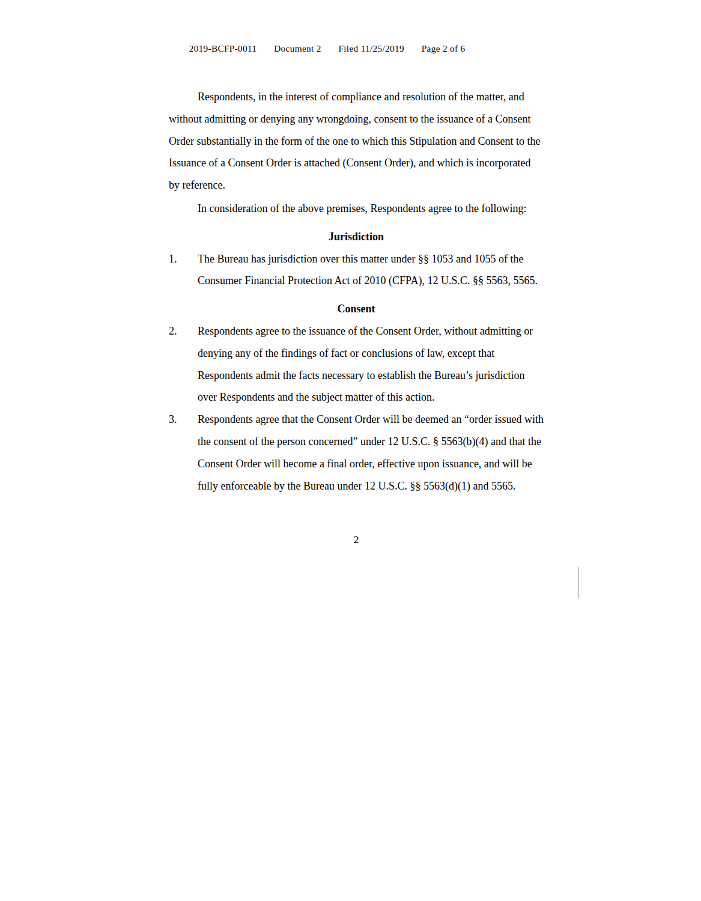2019-BCFP-0011 Document 2 Filed 11/25/2019 Page 2 of 6
Respondents, in the interest of compliance and resolution of the matter, and without admitting or denying any wrongdoing, consent to the issuance of a Consent Order substantially in the form of the one to which this Stipulation and Consent to the Issuance of a Consent Order is attached (Consent Order), and which is incorporated by reference.
In consideration of the above premises, Respondents agree to the following:
Jurisdiction
1. The Bureau has jurisdiction over this matter under §§ 1053 and 1055 of the Consumer Financial Protection Act of 2010 (CFPA), 12 U.S.C. §§ 5563, 5565.
Consent
2. Respondents agree to the issuance of the Consent Order, without admitting or denying any of the findings of fact or conclusions of law, except that Respondents admit the facts necessary to establish the Bureau’s jurisdiction over Respondents and the subject matter of this action.
3. Respondents agree that the Consent Order will be deemed an “order issued with the consent of the person concerned” under 12 U.S.C. § 5563(b)(4) and that the Consent Order will become a final order, effective upon issuance, and will be fully enforceable by the Bureau under 12 U.S.C. §§ 5563(d)(1) and 5565.
2